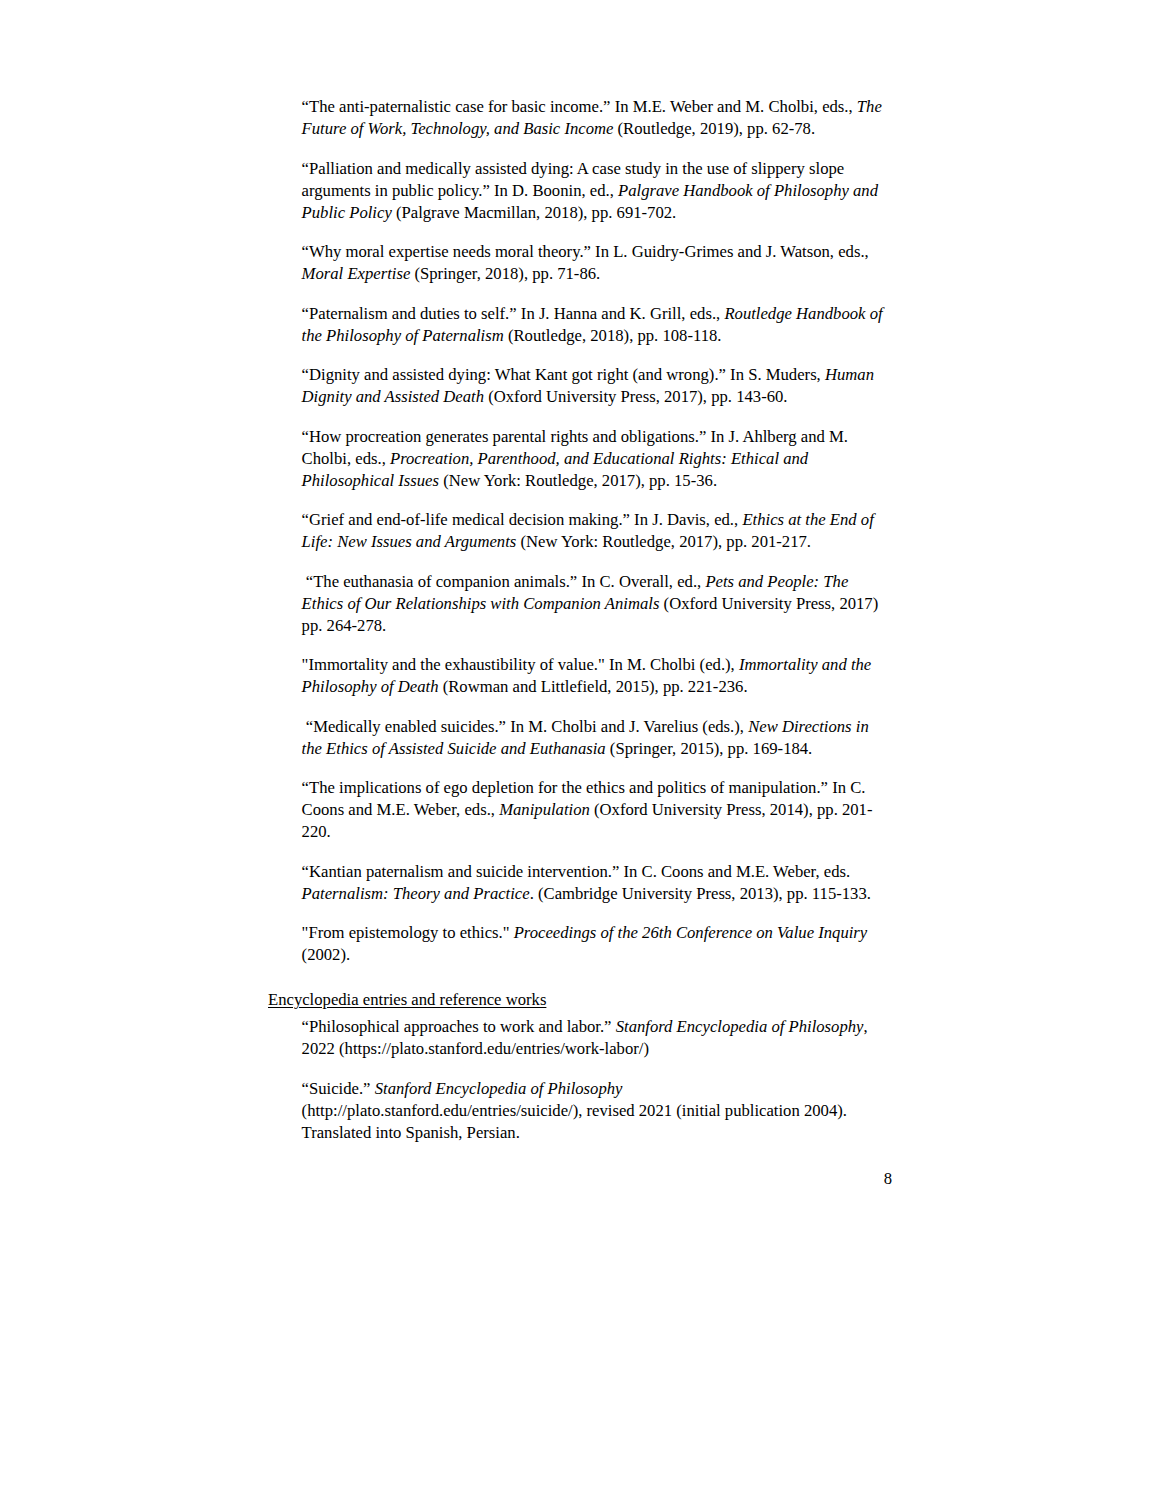“The anti-paternalistic case for basic income.” In M.E. Weber and M. Cholbi, eds., The Future of Work, Technology, and Basic Income (Routledge, 2019), pp. 62-78.
“Palliation and medically assisted dying: A case study in the use of slippery slope arguments in public policy.” In D. Boonin, ed., Palgrave Handbook of Philosophy and Public Policy (Palgrave Macmillan, 2018), pp. 691-702.
“Why moral expertise needs moral theory.” In L. Guidry-Grimes and J. Watson, eds., Moral Expertise (Springer, 2018), pp. 71-86.
“Paternalism and duties to self.” In J. Hanna and K. Grill, eds., Routledge Handbook of the Philosophy of Paternalism (Routledge, 2018), pp. 108-118.
“Dignity and assisted dying: What Kant got right (and wrong).” In S. Muders, Human Dignity and Assisted Death (Oxford University Press, 2017), pp. 143-60.
“How procreation generates parental rights and obligations.” In J. Ahlberg and M. Cholbi, eds., Procreation, Parenthood, and Educational Rights: Ethical and Philosophical Issues (New York: Routledge, 2017), pp. 15-36.
“Grief and end-of-life medical decision making.” In J. Davis, ed., Ethics at the End of Life: New Issues and Arguments (New York: Routledge, 2017), pp. 201-217.
“The euthanasia of companion animals.” In C. Overall, ed., Pets and People: The Ethics of Our Relationships with Companion Animals (Oxford University Press, 2017) pp. 264-278.
"Immortality and the exhaustibility of value." In M. Cholbi (ed.), Immortality and the Philosophy of Death (Rowman and Littlefield, 2015), pp. 221-236.
“Medically enabled suicides.” In M. Cholbi and J. Varelius (eds.), New Directions in the Ethics of Assisted Suicide and Euthanasia (Springer, 2015), pp. 169-184.
“The implications of ego depletion for the ethics and politics of manipulation.” In C. Coons and M.E. Weber, eds., Manipulation (Oxford University Press, 2014), pp. 201-220.
“Kantian paternalism and suicide intervention.” In C. Coons and M.E. Weber, eds. Paternalism: Theory and Practice. (Cambridge University Press, 2013), pp. 115-133.
"From epistemology to ethics." Proceedings of the 26th Conference on Value Inquiry (2002).
Encyclopedia entries and reference works
“Philosophical approaches to work and labor.” Stanford Encyclopedia of Philosophy, 2022 (https://plato.stanford.edu/entries/work-labor/)
“Suicide.” Stanford Encyclopedia of Philosophy (http://plato.stanford.edu/entries/suicide/), revised 2021 (initial publication 2004). Translated into Spanish, Persian.
8